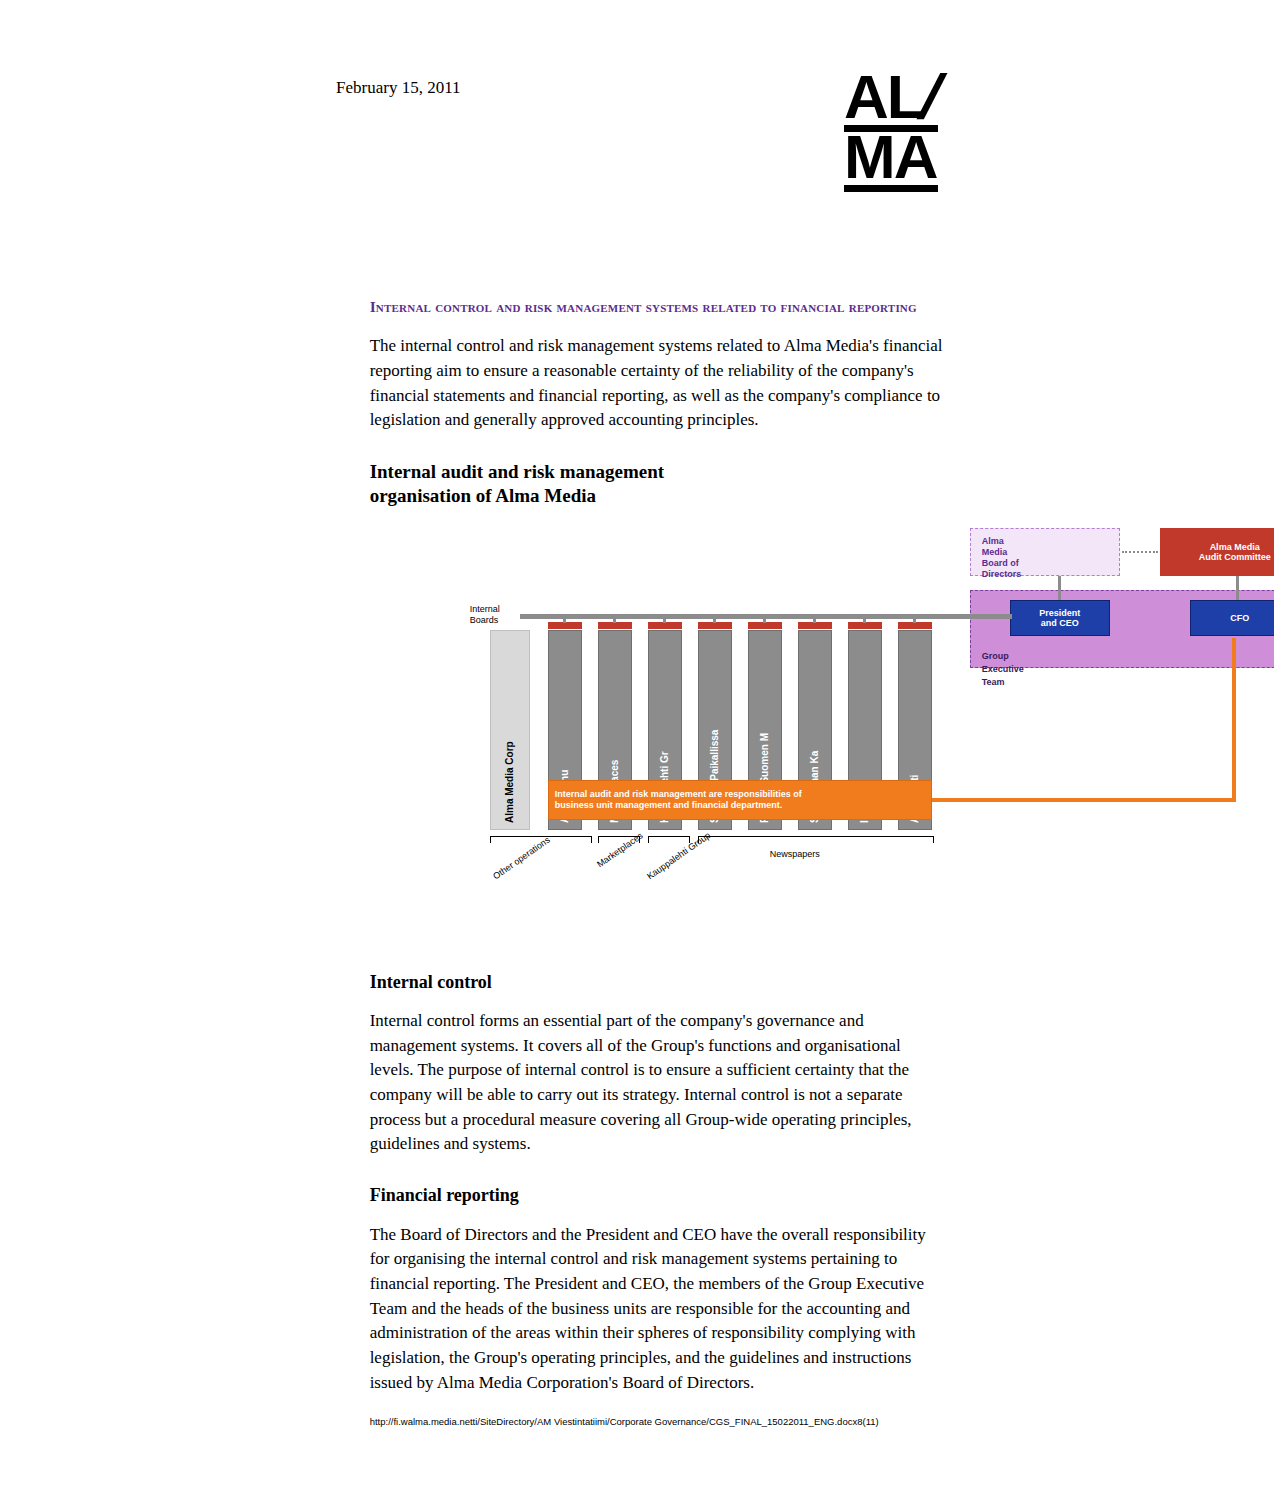February 15, 2011
AL/ MA
Internal control and risk management systems related to financial reporting
The internal control and risk management systems related to Alma Media's financial reporting aim to ensure a reasonable certainty of the reliability of the company's financial statements and financial reporting, as well as the company's compliance to legislation and generally approved accounting principles.
Internal audit and risk management
organisation of Alma Media
Alma Media
Board of Directors
Alma Media
Audit Committee
Group Executive Team
President
and CEO
CFO
Internal
Boards
Alma Media Corp
Alma Manu
Marketplaces
Kauppalehti Gr
Suomen Paikallissa
Pohjois-Suomen M
Satakunnan Ka
Iltalehti
Aamulehti
Internal audit and risk management are responsibilities of
business unit management and financial department.
Other operations
Marketplaces
Kauppalehti Group
Newspapers
Internal control
Internal control forms an essential part of the company's governance and management systems. It covers all of the Group's functions and organisational levels. The purpose of internal control is to ensure a sufficient certainty that the company will be able to carry out its strategy. Internal control is not a separate process but a procedural measure covering all Group-wide operating principles, guidelines and systems.
Financial reporting
The Board of Directors and the President and CEO have the overall responsibility for organising the internal control and risk management systems pertaining to financial reporting. The President and CEO, the members of the Group Executive Team and the heads of the business units are responsible for the accounting and administration of the areas within their spheres of responsibility complying with legislation, the Group's operating principles, and the guidelines and instructions issued by Alma Media Corporation's Board of Directors.
http://fi.walma.media.netti/SiteDirectory/AM Viestintatiimi/Corporate Governance/CGS_FINAL_15022011_ENG.docx8(11)